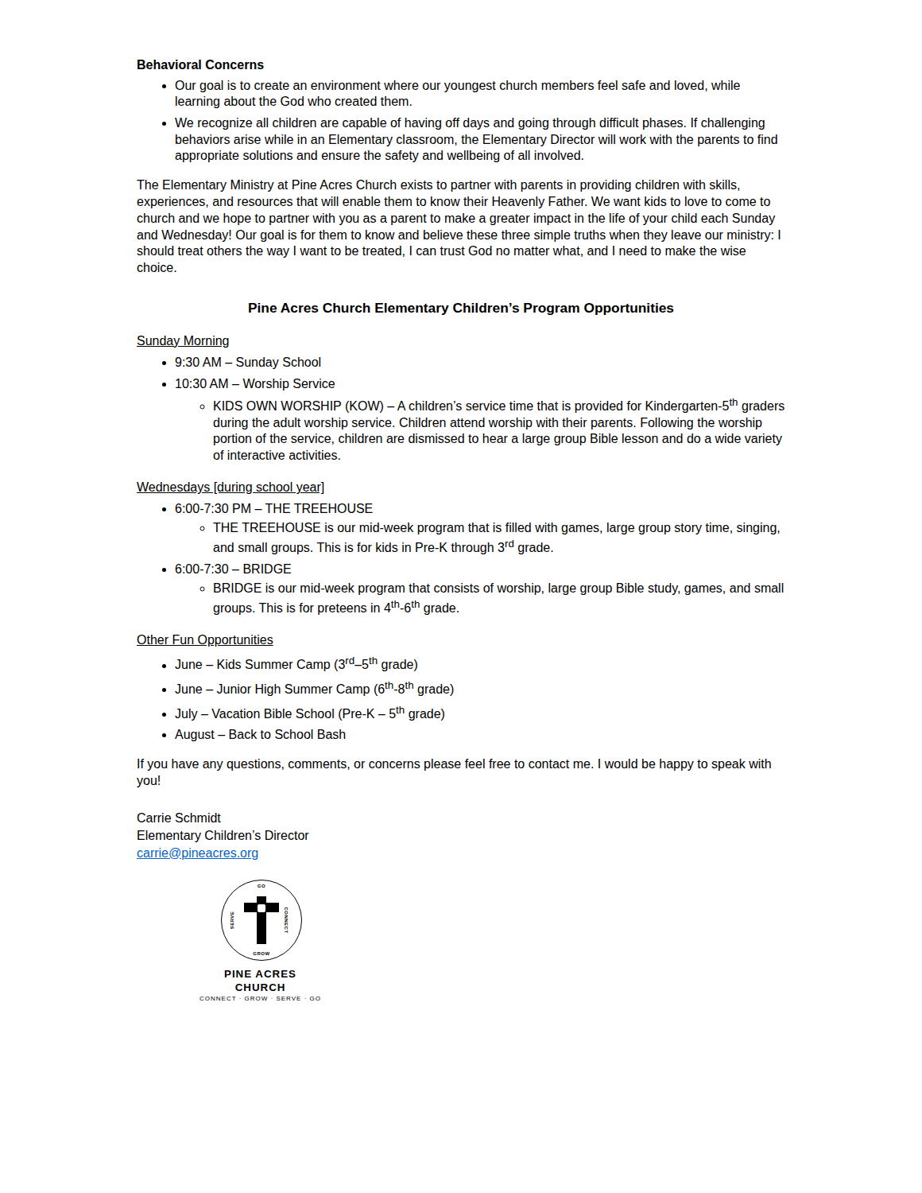Behavioral Concerns
Our goal is to create an environment where our youngest church members feel safe and loved, while learning about the God who created them.
We recognize all children are capable of having off days and going through difficult phases. If challenging behaviors arise while in an Elementary classroom, the Elementary Director will work with the parents to find appropriate solutions and ensure the safety and wellbeing of all involved.
The Elementary Ministry at Pine Acres Church exists to partner with parents in providing children with skills, experiences, and resources that will enable them to know their Heavenly Father. We want kids to love to come to church and we hope to partner with you as a parent to make a greater impact in the life of your child each Sunday and Wednesday! Our goal is for them to know and believe these three simple truths when they leave our ministry: I should treat others the way I want to be treated, I can trust God no matter what, and I need to make the wise choice.
Pine Acres Church Elementary Children’s Program Opportunities
Sunday Morning
9:30 AM – Sunday School
10:30 AM – Worship Service
KIDS OWN WORSHIP (KOW) – A children’s service time that is provided for Kindergarten-5th graders during the adult worship service. Children attend worship with their parents. Following the worship portion of the service, children are dismissed to hear a large group Bible lesson and do a wide variety of interactive activities.
Wednesdays [during school year]
6:00-7:30 PM – THE TREEHOUSE
THE TREEHOUSE is our mid-week program that is filled with games, large group story time, singing, and small groups. This is for kids in Pre-K through 3rd grade.
6:00-7:30 – BRIDGE
BRIDGE is our mid-week program that consists of worship, large group Bible study, games, and small groups. This is for preteens in 4th-6th grade.
Other Fun Opportunities
June – Kids Summer Camp (3rd–5th grade)
June – Junior High Summer Camp (6th-8th grade)
July – Vacation Bible School (Pre-K – 5th grade)
August – Back to School Bash
If you have any questions, comments, or concerns please feel free to contact me. I would be happy to speak with you!
Carrie Schmidt
Elementary Children’s Director
carrie@pineacres.org
GO CONNECT GROW SERVE
PINE ACRES CHURCH
CONNECT · GROW · SERVE · GO